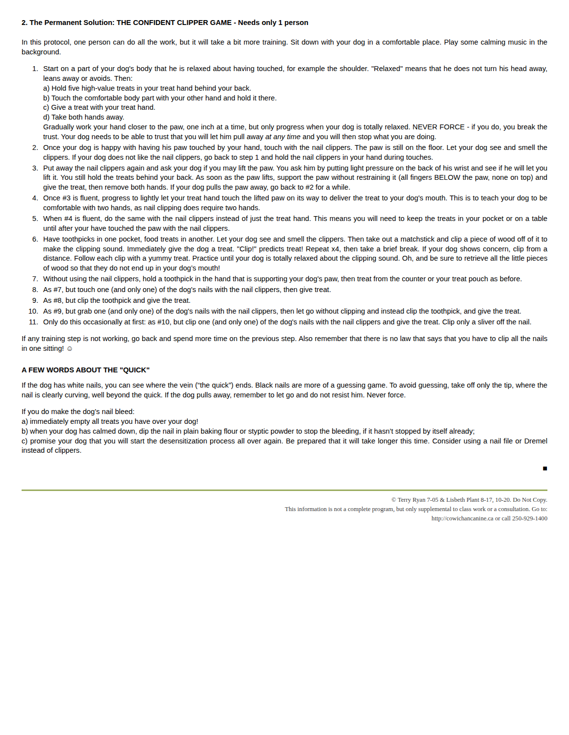2. The Permanent Solution: THE CONFIDENT CLIPPER GAME - Needs only 1 person
In this protocol, one person can do all the work, but it will take a bit more training. Sit down with your dog in a comfortable place. Play some calming music in the background.
Start on a part of your dog's body that he is relaxed about having touched, for example the shoulder. "Relaxed" means that he does not turn his head away, leans away or avoids. Then: a) Hold five high-value treats in your treat hand behind your back. b) Touch the comfortable body part with your other hand and hold it there. c) Give a treat with your treat hand. d) Take both hands away. Gradually work your hand closer to the paw, one inch at a time, but only progress when your dog is totally relaxed. NEVER FORCE - if you do, you break the trust. Your dog needs to be able to trust that you will let him pull away at any time and you will then stop what you are doing.
Once your dog is happy with having his paw touched by your hand, touch with the nail clippers. The paw is still on the floor. Let your dog see and smell the clippers. If your dog does not like the nail clippers, go back to step 1 and hold the nail clippers in your hand during touches.
Put away the nail clippers again and ask your dog if you may lift the paw. You ask him by putting light pressure on the back of his wrist and see if he will let you lift it. You still hold the treats behind your back. As soon as the paw lifts, support the paw without restraining it (all fingers BELOW the paw, none on top) and give the treat, then remove both hands. If your dog pulls the paw away, go back to #2 for a while.
Once #3 is fluent, progress to lightly let your treat hand touch the lifted paw on its way to deliver the treat to your dog's mouth. This is to teach your dog to be comfortable with two hands, as nail clipping does require two hands.
When #4 is fluent, do the same with the nail clippers instead of just the treat hand. This means you will need to keep the treats in your pocket or on a table until after your have touched the paw with the nail clippers.
Have toothpicks in one pocket, food treats in another. Let your dog see and smell the clippers. Then take out a matchstick and clip a piece of wood off of it to make the clipping sound. Immediately give the dog a treat. "Clip!" predicts treat! Repeat x4, then take a brief break. If your dog shows concern, clip from a distance. Follow each clip with a yummy treat. Practice until your dog is totally relaxed about the clipping sound. Oh, and be sure to retrieve all the little pieces of wood so that they do not end up in your dog’s mouth!
Without using the nail clippers, hold a toothpick in the hand that is supporting your dog's paw, then treat from the counter or your treat pouch as before.
As #7, but touch one (and only one) of the dog's nails with the nail clippers, then give treat.
As #8, but clip the toothpick and give the treat.
As #9, but grab one (and only one) of the dog's nails with the nail clippers, then let go without clipping and instead clip the toothpick, and give the treat.
Only do this occasionally at first: as #10, but clip one (and only one) of the dog's nails with the nail clippers and give the treat. Clip only a sliver off the nail.
If any training step is not working, go back and spend more time on the previous step. Also remember that there is no law that says that you have to clip all the nails in one sitting! ☺
A FEW WORDS ABOUT THE "QUICK"
If the dog has white nails, you can see where the vein (“the quick”) ends. Black nails are more of a guessing game. To avoid guessing, take off only the tip, where the nail is clearly curving, well beyond the quick. If the dog pulls away, remember to let go and do not resist him. Never force.
If you do make the dog’s nail bleed:
a) immediately empty all treats you have over your dog!
b) when your dog has calmed down, dip the nail in plain baking flour or styptic powder to stop the bleeding, if it hasn’t stopped by itself already;
c) promise your dog that you will start the desensitization process all over again. Be prepared that it will take longer this time. Consider using a nail file or Dremel instead of clippers.
■
© Terry Ryan 7-05 & Lisbeth Plant 8-17, 10-20. Do Not Copy.
This information is not a complete program, but only supplemental to class work or a consultation. Go to:
http://cowichancanine.ca or call 250-929-1400